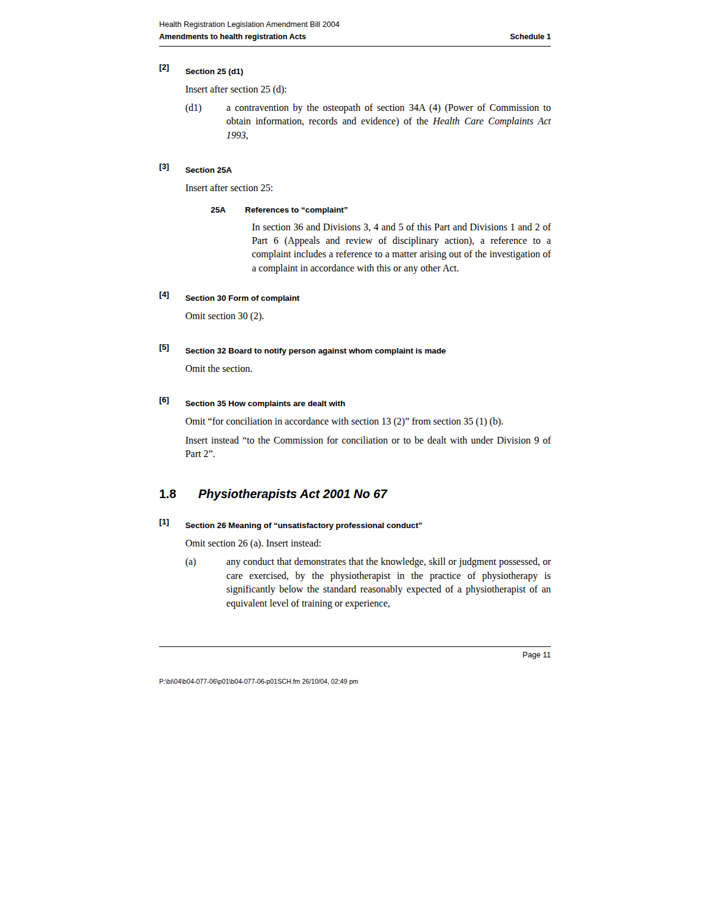Health Registration Legislation Amendment Bill 2004
Amendments to health registration Acts Schedule 1
[2]
Section 25 (d1)
Insert after section 25 (d):
(d1)
a contravention by the osteopath of section 34A (4) (Power of Commission to obtain information, records and evidence) of the Health Care Complaints Act 1993,
[3]
Section 25A
Insert after section 25:
25A References to “complaint”
In section 36 and Divisions 3, 4 and 5 of this Part and Divisions 1 and 2 of Part 6 (Appeals and review of disciplinary action), a reference to a complaint includes a reference to a matter arising out of the investigation of a complaint in accordance with this or any other Act.
[4]
Section 30 Form of complaint
Omit section 30 (2).
[5]
Section 32 Board to notify person against whom complaint is made
Omit the section.
[6]
Section 35 How complaints are dealt with
Omit “for conciliation in accordance with section 13 (2)” from section 35 (1) (b).
Insert instead “to the Commission for conciliation or to be dealt with under Division 9 of Part 2”.
1.8 Physiotherapists Act 2001 No 67
[1]
Section 26 Meaning of “unsatisfactory professional conduct”
Omit section 26 (a). Insert instead:
(a)
any conduct that demonstrates that the knowledge, skill or judgment possessed, or care exercised, by the physiotherapist in the practice of physiotherapy is significantly below the standard reasonably expected of a physiotherapist of an equivalent level of training or experience,
Page 11
P:\bi\04\b04-077-06\p01\b04-077-06-p01SCH.fm 26/10/04, 02:49 pm